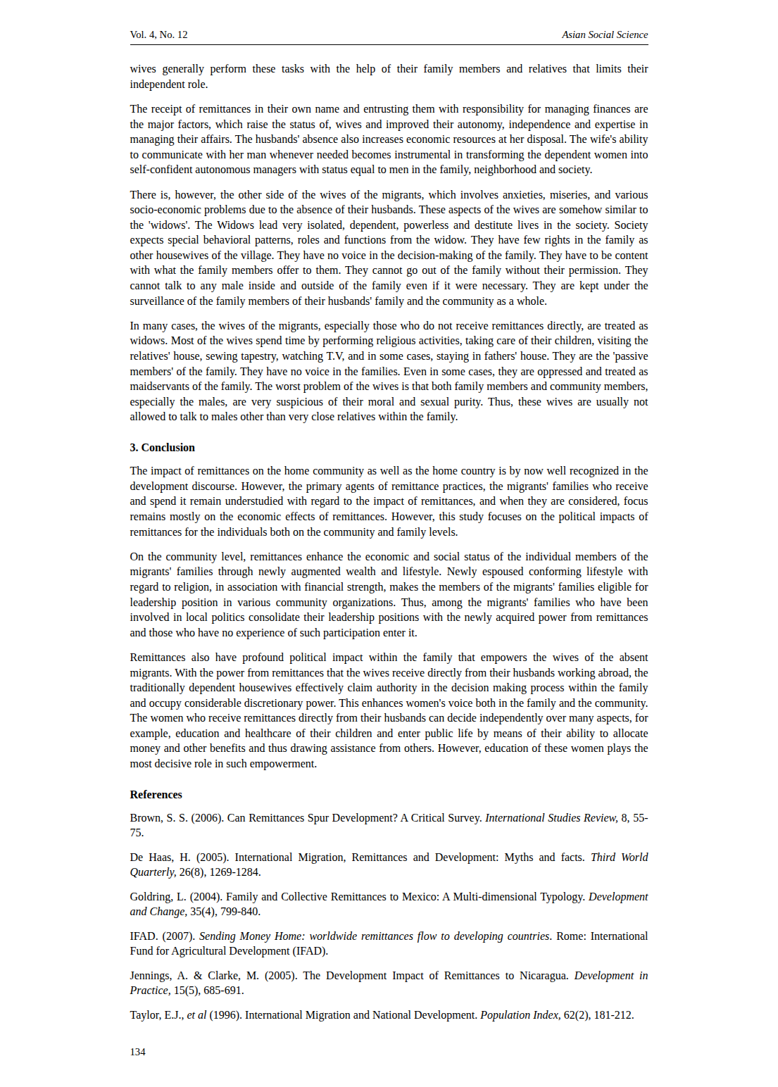Vol. 4, No. 12 Asian Social Science
wives generally perform these tasks with the help of their family members and relatives that limits their independent role.
The receipt of remittances in their own name and entrusting them with responsibility for managing finances are the major factors, which raise the status of, wives and improved their autonomy, independence and expertise in managing their affairs. The husbands' absence also increases economic resources at her disposal. The wife's ability to communicate with her man whenever needed becomes instrumental in transforming the dependent women into self-confident autonomous managers with status equal to men in the family, neighborhood and society.
There is, however, the other side of the wives of the migrants, which involves anxieties, miseries, and various socio-economic problems due to the absence of their husbands. These aspects of the wives are somehow similar to the 'widows'. The Widows lead very isolated, dependent, powerless and destitute lives in the society. Society expects special behavioral patterns, roles and functions from the widow. They have few rights in the family as other housewives of the village. They have no voice in the decision-making of the family. They have to be content with what the family members offer to them. They cannot go out of the family without their permission. They cannot talk to any male inside and outside of the family even if it were necessary. They are kept under the surveillance of the family members of their husbands' family and the community as a whole.
In many cases, the wives of the migrants, especially those who do not receive remittances directly, are treated as widows. Most of the wives spend time by performing religious activities, taking care of their children, visiting the relatives' house, sewing tapestry, watching T.V, and in some cases, staying in fathers' house. They are the 'passive members' of the family. They have no voice in the families. Even in some cases, they are oppressed and treated as maidservants of the family. The worst problem of the wives is that both family members and community members, especially the males, are very suspicious of their moral and sexual purity. Thus, these wives are usually not allowed to talk to males other than very close relatives within the family.
3. Conclusion
The impact of remittances on the home community as well as the home country is by now well recognized in the development discourse. However, the primary agents of remittance practices, the migrants' families who receive and spend it remain understudied with regard to the impact of remittances, and when they are considered, focus remains mostly on the economic effects of remittances. However, this study focuses on the political impacts of remittances for the individuals both on the community and family levels.
On the community level, remittances enhance the economic and social status of the individual members of the migrants' families through newly augmented wealth and lifestyle. Newly espoused conforming lifestyle with regard to religion, in association with financial strength, makes the members of the migrants' families eligible for leadership position in various community organizations. Thus, among the migrants' families who have been involved in local politics consolidate their leadership positions with the newly acquired power from remittances and those who have no experience of such participation enter it.
Remittances also have profound political impact within the family that empowers the wives of the absent migrants. With the power from remittances that the wives receive directly from their husbands working abroad, the traditionally dependent housewives effectively claim authority in the decision making process within the family and occupy considerable discretionary power. This enhances women's voice both in the family and the community. The women who receive remittances directly from their husbands can decide independently over many aspects, for example, education and healthcare of their children and enter public life by means of their ability to allocate money and other benefits and thus drawing assistance from others. However, education of these women plays the most decisive role in such empowerment.
References
Brown, S. S. (2006). Can Remittances Spur Development? A Critical Survey. International Studies Review, 8, 55-75.
De Haas, H. (2005). International Migration, Remittances and Development: Myths and facts. Third World Quarterly, 26(8), 1269-1284.
Goldring, L. (2004). Family and Collective Remittances to Mexico: A Multi-dimensional Typology. Development and Change, 35(4), 799-840.
IFAD. (2007). Sending Money Home: worldwide remittances flow to developing countries. Rome: International Fund for Agricultural Development (IFAD).
Jennings, A. & Clarke, M. (2005). The Development Impact of Remittances to Nicaragua. Development in Practice, 15(5), 685-691.
Taylor, E.J., et al (1996). International Migration and National Development. Population Index, 62(2), 181-212.
134